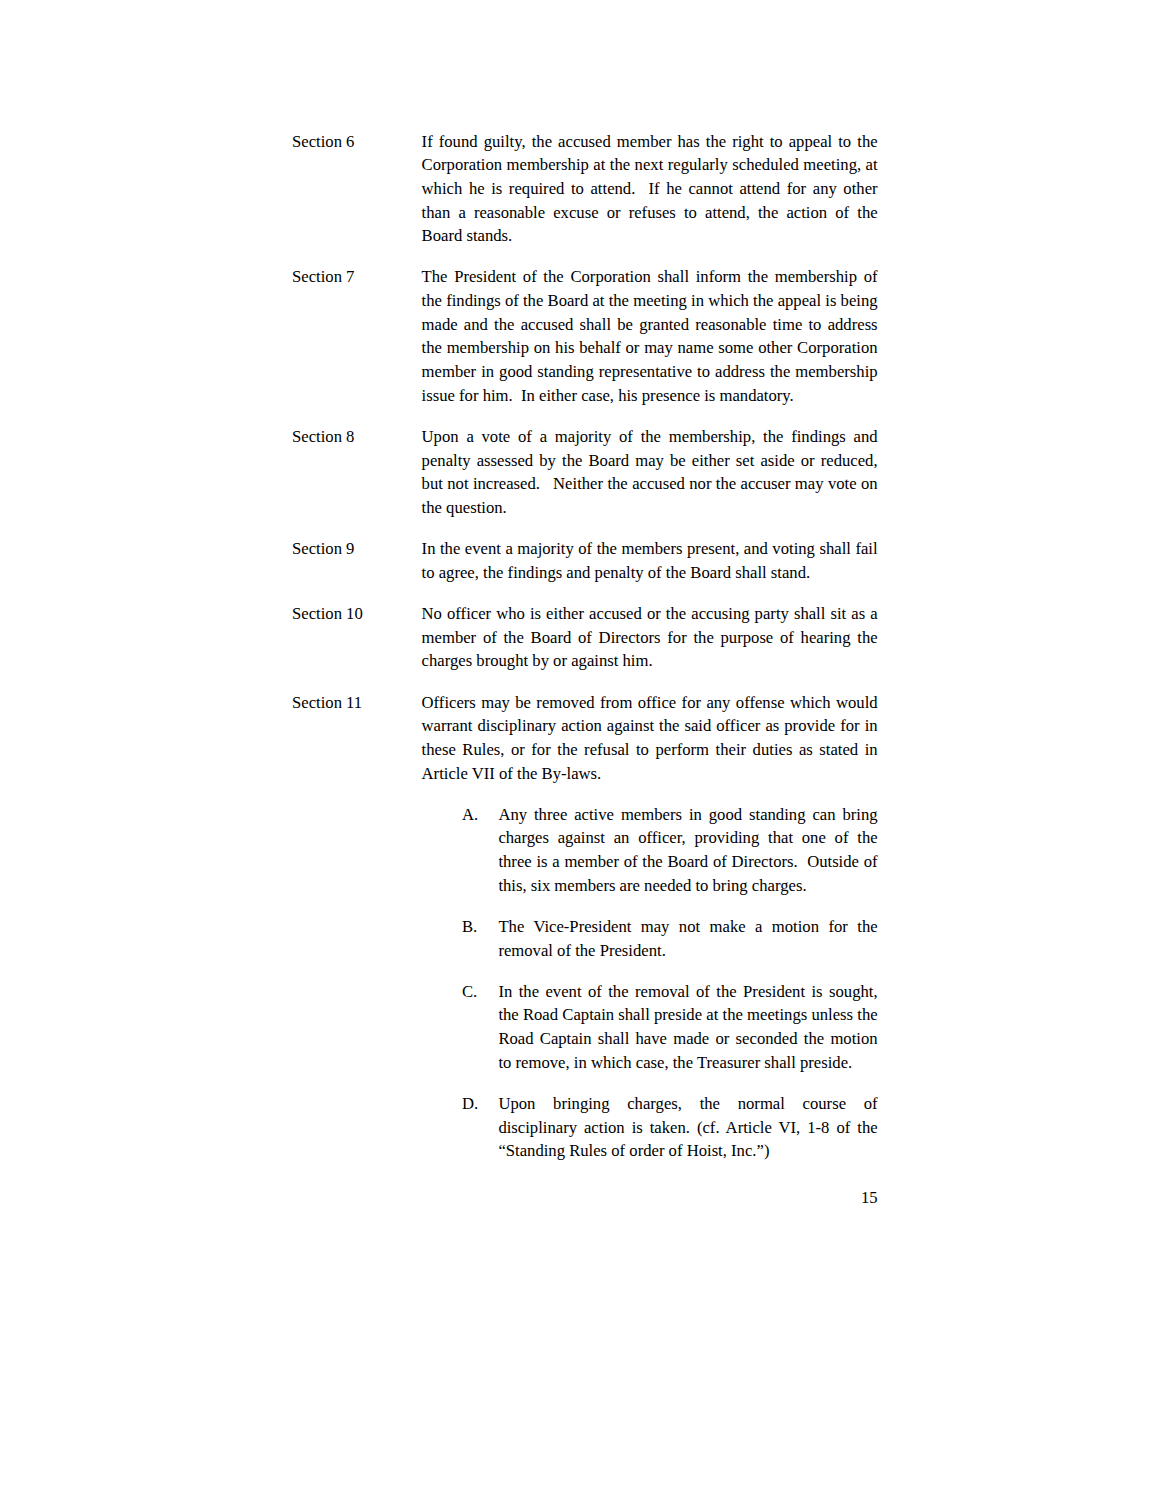Section 6
If found guilty, the accused member has the right to appeal to the Corporation membership at the next regularly scheduled meeting, at which he is required to attend. If he cannot attend for any other than a reasonable excuse or refuses to attend, the action of the Board stands.
Section 7
The President of the Corporation shall inform the membership of the findings of the Board at the meeting in which the appeal is being made and the accused shall be granted reasonable time to address the membership on his behalf or may name some other Corporation member in good standing representative to address the membership issue for him. In either case, his presence is mandatory.
Section 8
Upon a vote of a majority of the membership, the findings and penalty assessed by the Board may be either set aside or reduced, but not increased. Neither the accused nor the accuser may vote on the question.
Section 9
In the event a majority of the members present, and voting shall fail to agree, the findings and penalty of the Board shall stand.
Section 10
No officer who is either accused or the accusing party shall sit as a member of the Board of Directors for the purpose of hearing the charges brought by or against him.
Section 11
Officers may be removed from office for any offense which would warrant disciplinary action against the said officer as provide for in these Rules, or for the refusal to perform their duties as stated in Article VII of the By-laws.
A. Any three active members in good standing can bring charges against an officer, providing that one of the three is a member of the Board of Directors. Outside of this, six members are needed to bring charges.
B. The Vice-President may not make a motion for the removal of the President.
C. In the event of the removal of the President is sought, the Road Captain shall preside at the meetings unless the Road Captain shall have made or seconded the motion to remove, in which case, the Treasurer shall preside.
D. Upon bringing charges, the normal course of disciplinary action is taken. (cf. Article VI, 1-8 of the “Standing Rules of order of Hoist, Inc.”)
15